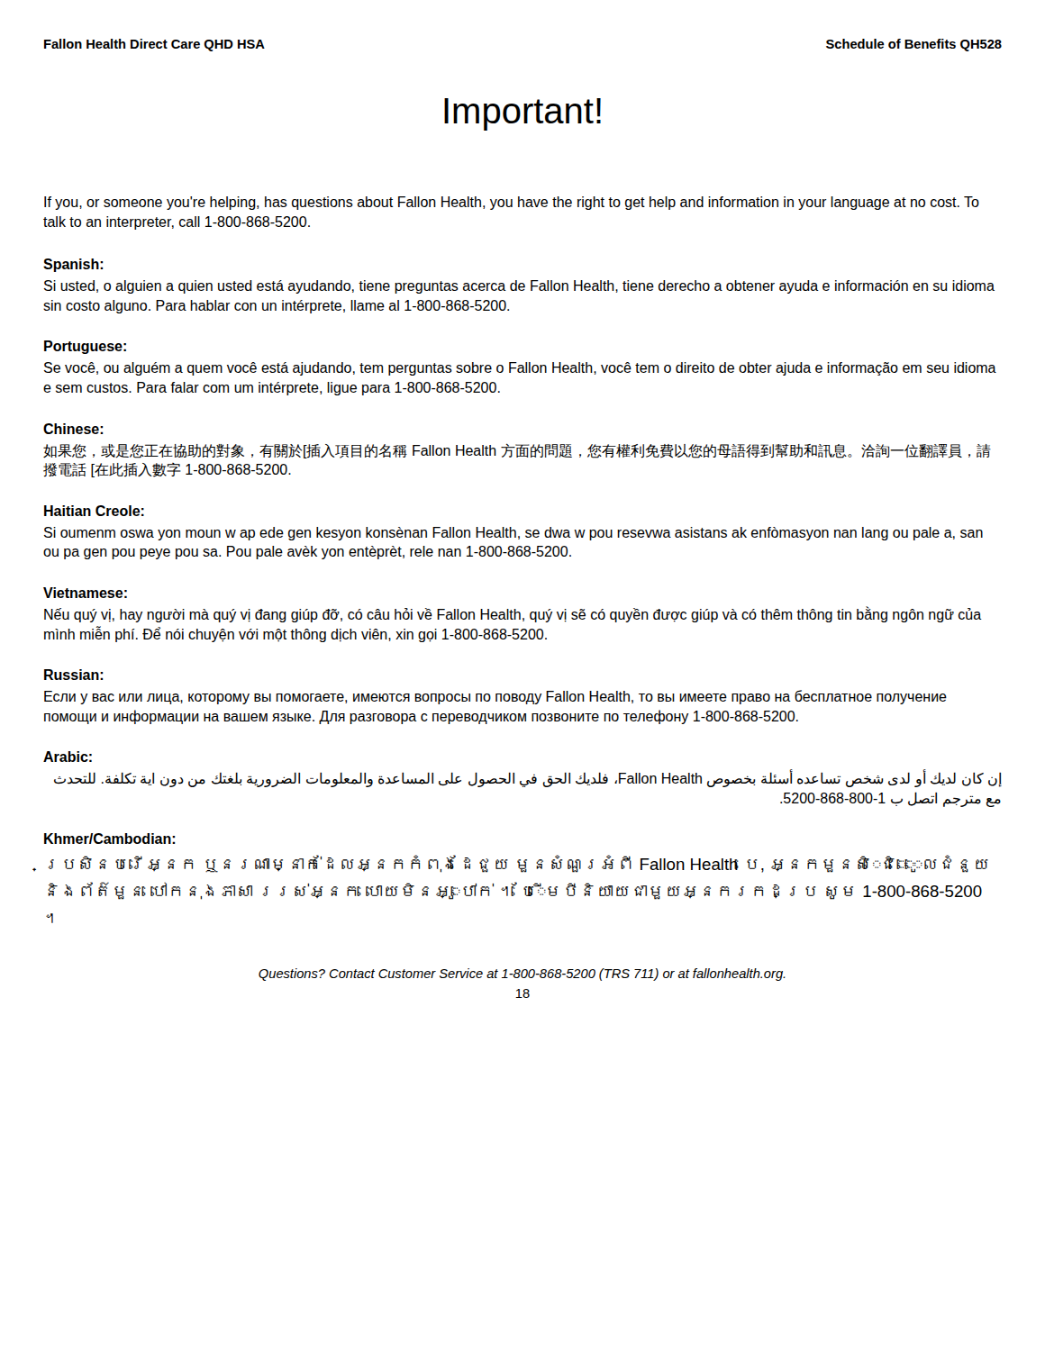Fallon Health Direct Care QHD HSA Schedule of Benefits QH528
Important!
If you, or someone you're helping, has questions about Fallon Health, you have the right to get help and information in your language at no cost. To talk to an interpreter, call 1-800-868-5200.
Spanish:
Si usted, o alguien a quien usted está ayudando, tiene preguntas acerca de Fallon Health, tiene derecho a obtener ayuda e información en su idioma sin costo alguno. Para hablar con un intérprete, llame al 1-800-868-5200.
Portuguese:
Se você, ou alguém a quem você está ajudando, tem perguntas sobre o Fallon Health, você tem o direito de obter ajuda e informação em seu idioma e sem custos. Para falar com um intérprete, ligue para 1-800-868-5200.
Chinese:
如果您，或是您正在協助的對象，有關於[插入項目的名稱 Fallon Health 方面的問題，您有權利免費以您的母語得到幫助和訊息。洽詢一位翻譯員，請撥電話 [在此插入數字 1-800-868-5200.
Haitian Creole:
Si oumenm oswa yon moun w ap ede gen kesyon konsènan Fallon Health, se dwa w pou resevwa asistans ak enfòmasyon nan lang ou pale a, san ou pa gen pou peye pou sa. Pou pale avèk yon entèprèt, rele nan 1-800-868-5200.
Vietnamese:
Nếu quý vị, hay người mà quý vị đang giúp đỡ, có câu hỏi về Fallon Health, quý vị sẽ có quyền được giúp và có thêm thông tin bằng ngôn ngữ của mình miễn phí. Để nói chuyện với một thông dịch viên, xin gọi 1-800-868-5200.
Russian:
Если у вас или лица, которому вы помогаете, имеются вопросы по поводу Fallon Health, то вы имеете право на бесплатное получение помощи и информации на вашем языке. Для разговора с переводчиком позвоните по телефону 1-800-868-5200.
Arabic:
إن كان لديك أو لدى شخص تساعده أسئلة بخصوص Fallon Health، فلديك الحق في الحصول على المساعدة والمعلومات الضرورية بلغتك من دون اية تكلفة. للتحدث مع مترجم اتصل ب 1-800-868-5200.
Khmer/Cambodian:
ប្រសិនបរើអ្នក ឬនរណាម្នាក់ដែលអ្នកកំពុងដែជួយ មួនសំណួរអំពី Fallon Health បេ, អ្នកមួនសិេជិេេេូលជំនួយនិងព័ត៌មួន បៅកនុងភាសា ររស់អ្នក បោយមិនអ្ូបេ់ាក់ ។ បែើមបីនិយាយជាមួយអ្នករកដប្រ សូម 1-800-868-5200 ។
Questions? Contact Customer Service at 1-800-868-5200 (TRS 711) or at fallonhealth.org.
18